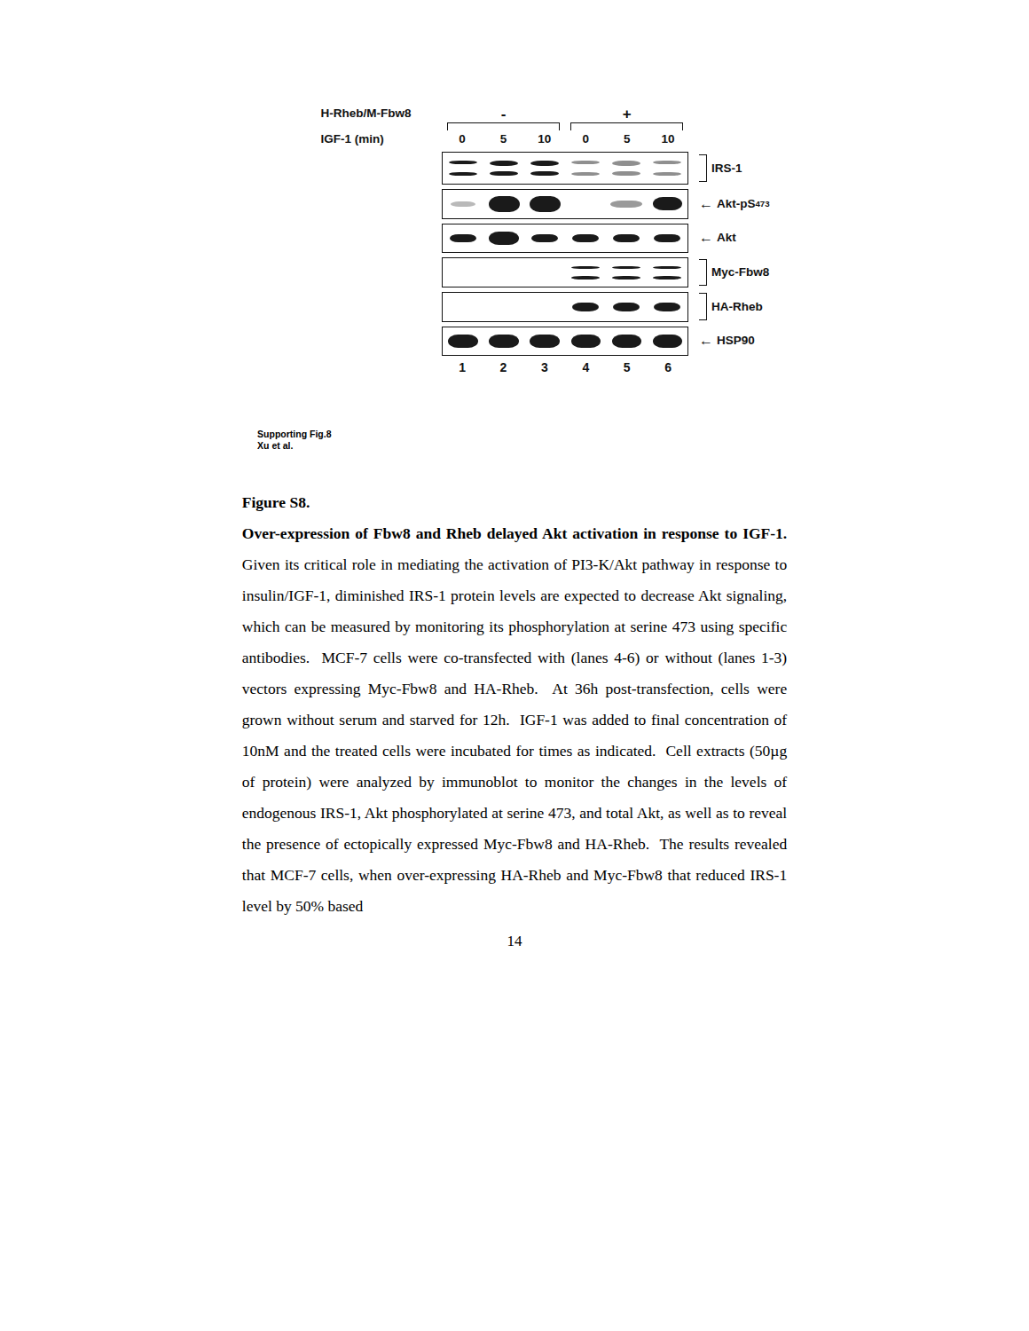H-Rheb/M-Fbw8
-
+
IGF-1 (min)
0510
0510
IRS-1
←Akt-pS473
←Akt
Myc-Fbw8
HA-Rheb
←HSP90
123456
Supporting Fig.8
Xu et al.
Figure S8.
Over-expression of Fbw8 and Rheb delayed Akt activation in response to IGF-1. Given its critical role in mediating the activation of PI3-K/Akt pathway in response to insulin/IGF-1, diminished IRS-1 protein levels are expected to decrease Akt signaling, which can be measured by monitoring its phosphorylation at serine 473 using specific antibodies. MCF-7 cells were co-transfected with (lanes 4-6) or without (lanes 1-3) vectors expressing Myc-Fbw8 and HA-Rheb. At 36h post-transfection, cells were grown without serum and starved for 12h. IGF-1 was added to final concentration of 10nM and the treated cells were incubated for times as indicated. Cell extracts (50µg of protein) were analyzed by immunoblot to monitor the changes in the levels of endogenous IRS-1, Akt phosphorylated at serine 473, and total Akt, as well as to reveal the presence of ectopically expressed Myc-Fbw8 and HA-Rheb. The results revealed that MCF-7 cells, when over-expressing HA-Rheb and Myc-Fbw8 that reduced IRS-1 level by 50% based
14